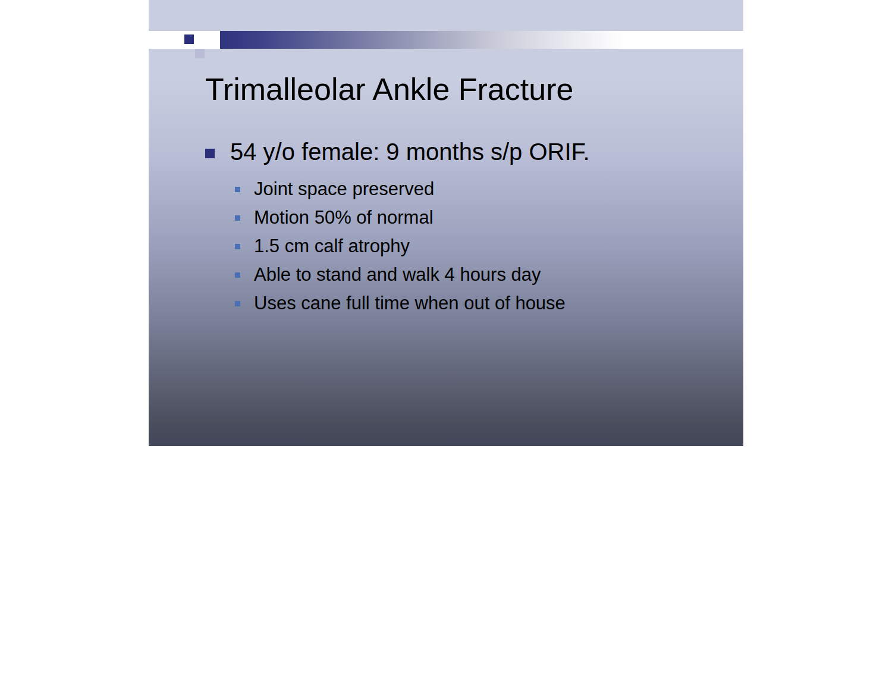Trimalleolar Ankle Fracture
54 y/o female: 9 months s/p ORIF.
Joint space preserved
Motion 50% of normal
1.5 cm calf atrophy
Able to stand and walk 4 hours day
Uses cane full time when out of house